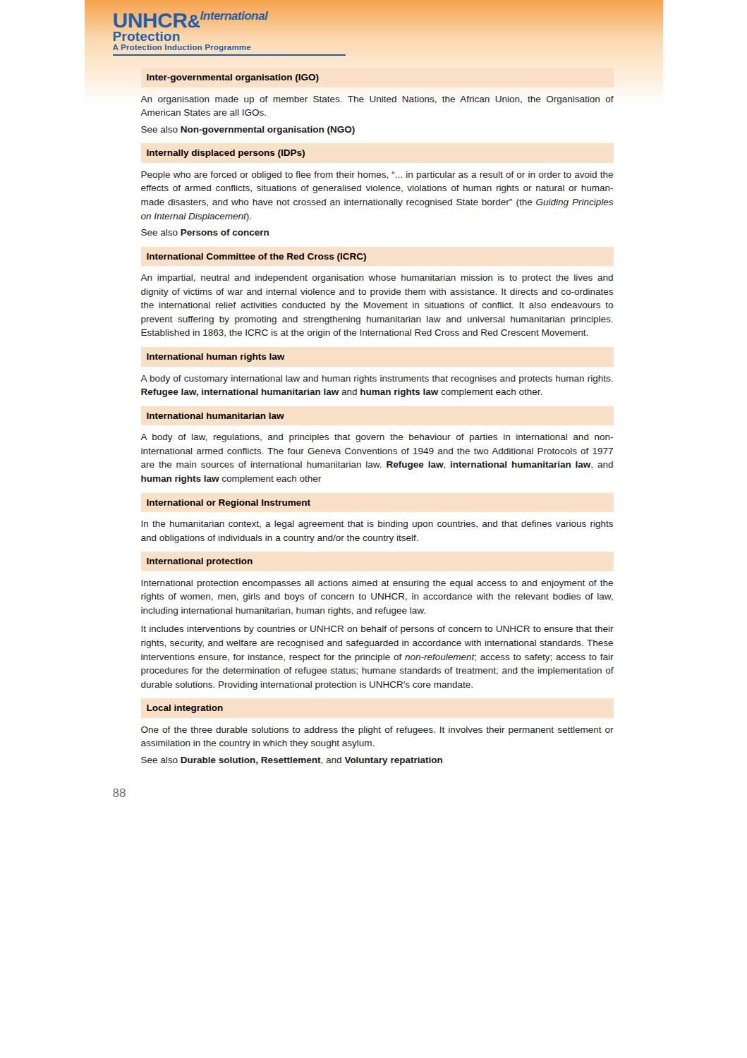UNHCR&International
Protection
A Protection Induction Programme
Inter-governmental organisation (IGO)
An organisation made up of member States. The United Nations, the African Union, the Organisation of American States are all IGOs.
See also Non-governmental organisation (NGO)
Internally displaced persons (IDPs)
People who are forced or obliged to flee from their homes, “... in particular as a result of or in order to avoid the effects of armed conflicts, situations of generalised violence, violations of human rights or natural or human-made disasters, and who have not crossed an internationally recognised State border" (the Guiding Principles on Internal Displacement).
See also Persons of concern
International Committee of the Red Cross (ICRC)
An impartial, neutral and independent organisation whose humanitarian mission is to protect the lives and dignity of victims of war and internal violence and to provide them with assistance. It directs and co-ordinates the international relief activities conducted by the Movement in situations of conflict. It also endeavours to prevent suffering by promoting and strengthening humanitarian law and universal humanitarian principles. Established in 1863, the ICRC is at the origin of the International Red Cross and Red Crescent Movement.
International human rights law
A body of customary international law and human rights instruments that recognises and protects human rights. Refugee law, international humanitarian law and human rights law complement each other.
International humanitarian law
A body of law, regulations, and principles that govern the behaviour of parties in international and non-international armed conflicts. The four Geneva Conventions of 1949 and the two Additional Protocols of 1977 are the main sources of international humanitarian law. Refugee law, international humanitarian law, and human rights law complement each other
International or Regional Instrument
In the humanitarian context, a legal agreement that is binding upon countries, and that defines various rights and obligations of individuals in a country and/or the country itself.
International protection
International protection encompasses all actions aimed at ensuring the equal access to and enjoyment of the rights of women, men, girls and boys of concern to UNHCR, in accordance with the relevant bodies of law, including international humanitarian, human rights, and refugee law.
It includes interventions by countries or UNHCR on behalf of persons of concern to UNHCR to ensure that their rights, security, and welfare are recognised and safeguarded in accordance with international standards. These interventions ensure, for instance, respect for the principle of non-refoulement; access to safety; access to fair procedures for the determination of refugee status; humane standards of treatment; and the implementation of durable solutions. Providing international protection is UNHCR's core mandate.
Local integration
One of the three durable solutions to address the plight of refugees. It involves their permanent settlement or assimilation in the country in which they sought asylum.
See also Durable solution, Resettlement, and Voluntary repatriation
88